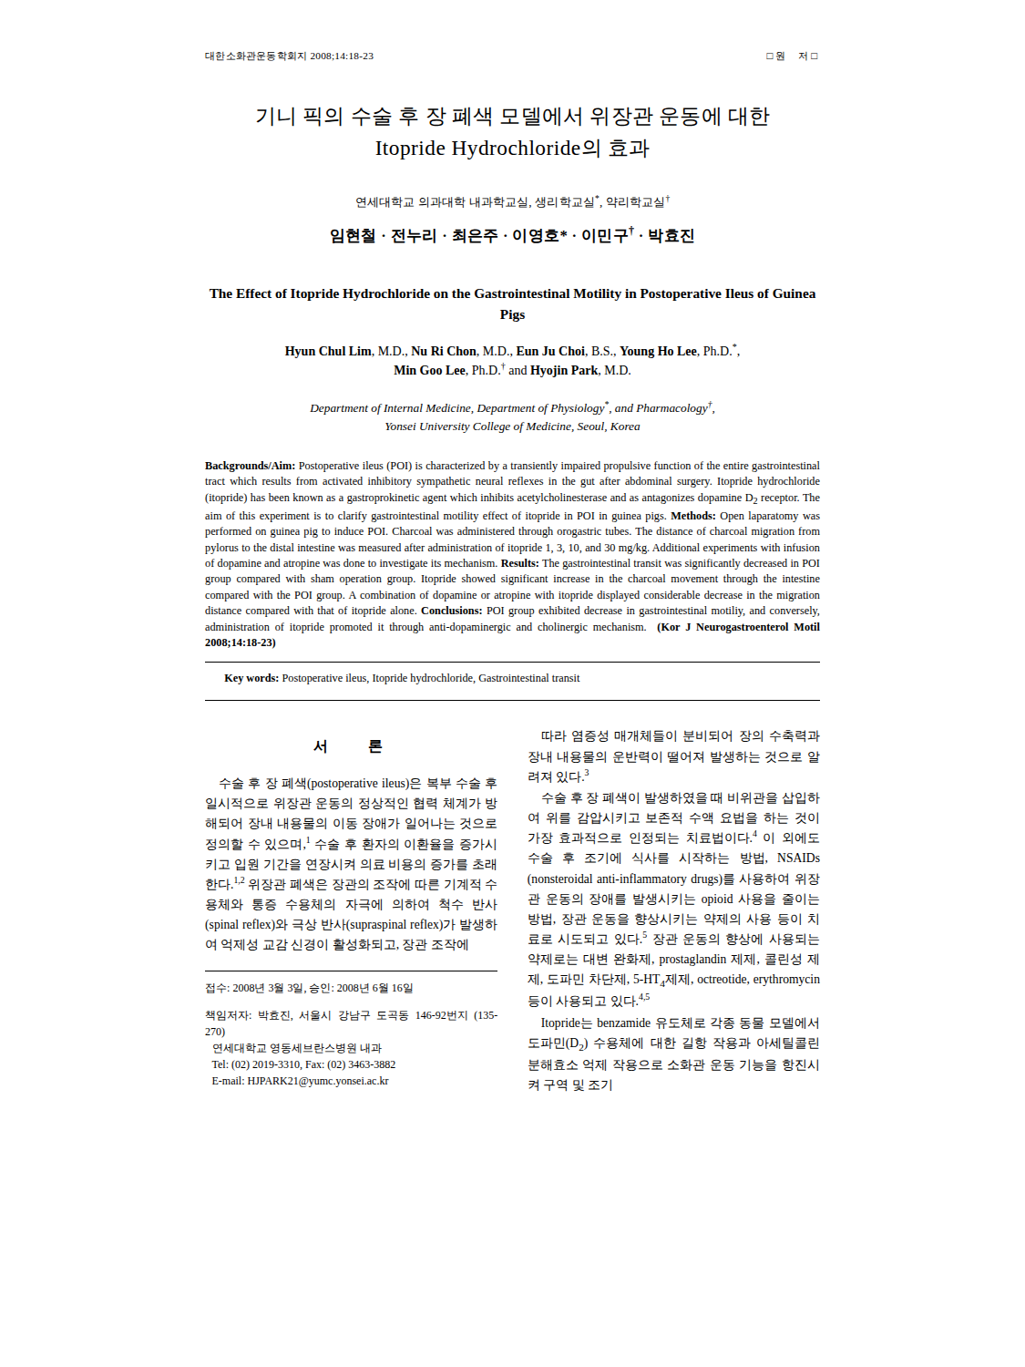대한소화관운동학회지 2008;14:18-23
□원 저□
기니 픽의 수술 후 장 폐색 모델에서 위장관 운동에 대한
Itopride Hydrochloride의 효과
연세대학교 의과대학 내과학교실, 생리학교실*, 약리학교실†
임현철 · 전누리 · 최은주 · 이영호* · 이민구† · 박효진
The Effect of Itopride Hydrochloride on the Gastrointestinal Motility in Postoperative Ileus of Guinea Pigs
Hyun Chul Lim, M.D., Nu Ri Chon, M.D., Eun Ju Choi, B.S., Young Ho Lee, Ph.D.*,
Min Goo Lee, Ph.D.† and Hyojin Park, M.D.
Department of Internal Medicine, Department of Physiology*, and Pharmacology†,
Yonsei University College of Medicine, Seoul, Korea
Backgrounds/Aim: Postoperative ileus (POI) is characterized by a transiently impaired propulsive function of the entire gastrointestinal tract which results from activated inhibitory sympathetic neural reflexes in the gut after abdominal surgery. Itopride hydrochloride (itopride) has been known as a gastroprokinetic agent which inhibits acetylcholinesterase and as antagonizes dopamine D2 receptor. The aim of this experiment is to clarify gastrointestinal motility effect of itopride in POI in guinea pigs. Methods: Open laparatomy was performed on guinea pig to induce POI. Charcoal was administered through orogastric tubes. The distance of charcoal migration from pylorus to the distal intestine was measured after administration of itopride 1, 3, 10, and 30 mg/kg. Additional experiments with infusion of dopamine and atropine was done to investigate its mechanism. Results: The gastrointestinal transit was significantly decreased in POI group compared with sham operation group. Itopride showed significant increase in the charcoal movement through the intestine compared with the POI group. A combination of dopamine or atropine with itopride displayed considerable decrease in the migration distance compared with that of itopride alone. Conclusions: POI group exhibited decrease in gastrointestinal motiliy, and conversely, administration of itopride promoted it through anti-dopaminergic and cholinergic mechanism. (Kor J Neurogastroenterol Motil 2008;14:18-23)
Key words: Postoperative ileus, Itopride hydrochloride, Gastrointestinal transit
서 론
수술 후 장 폐색(postoperative ileus)은 복부 수술 후 일시적으로 위장관 운동의 정상적인 협력 체계가 방해되어 장내 내용물의 이동 장애가 일어나는 것으로 정의할 수 있으며,1 수술 후 환자의 이환율을 증가시키고 입원 기간을 연장시켜 의료 비용의 증가를 초래한다.1,2 위장관 폐색은 장관의 조작에 따른 기계적 수용체와 통증 수용체의 자극에 의하여 척수 반사(spinal reflex)와 극상 반사(supraspinal reflex)가 발생하여 억제성 교감 신경이 활성화되고, 장관 조작에
접수: 2008년 3월 3일, 승인: 2008년 6월 16일
책임저자: 박효진, 서울시 강남구 도곡동 146-92번지 (135-270) 연세대학교 영동세브란스병원 내과 Tel: (02) 2019-3310, Fax: (02) 3463-3882 E-mail: HJPARK21@yumc.yonsei.ac.kr
따라 염증성 매개체들이 분비되어 장의 수축력과 장내 내용물의 운반력이 떨어져 발생하는 것으로 알려져 있다.3
수술 후 장 폐색이 발생하였을 때 비위관을 삽입하여 위를 감압시키고 보존적 수액 요법을 하는 것이 가장 효과적으로 인정되는 치료법이다.4 이 외에도 수술 후 조기에 식사를 시작하는 방법, NSAIDs (nonsteroidal anti-inflammatory drugs)를 사용하여 위장관 운동의 장애를 발생시키는 opioid 사용을 줄이는 방법, 장관 운동을 향상시키는 약제의 사용 등이 치료로 시도되고 있다.5 장관 운동의 향상에 사용되는 약제로는 대변 완화제, prostaglandin 제제, 콜린성 제제, 도파민 차단제, 5-HT4제제, octreotide, erythromycin 등이 사용되고 있다.4,5
Itopride는 benzamide 유도체로 각종 동물 모델에서 도파민(D2) 수용체에 대한 길항 작용과 아세틸콜린 분해효소 억제 작용으로 소화관 운동 기능을 항진시켜 구역 및 조기